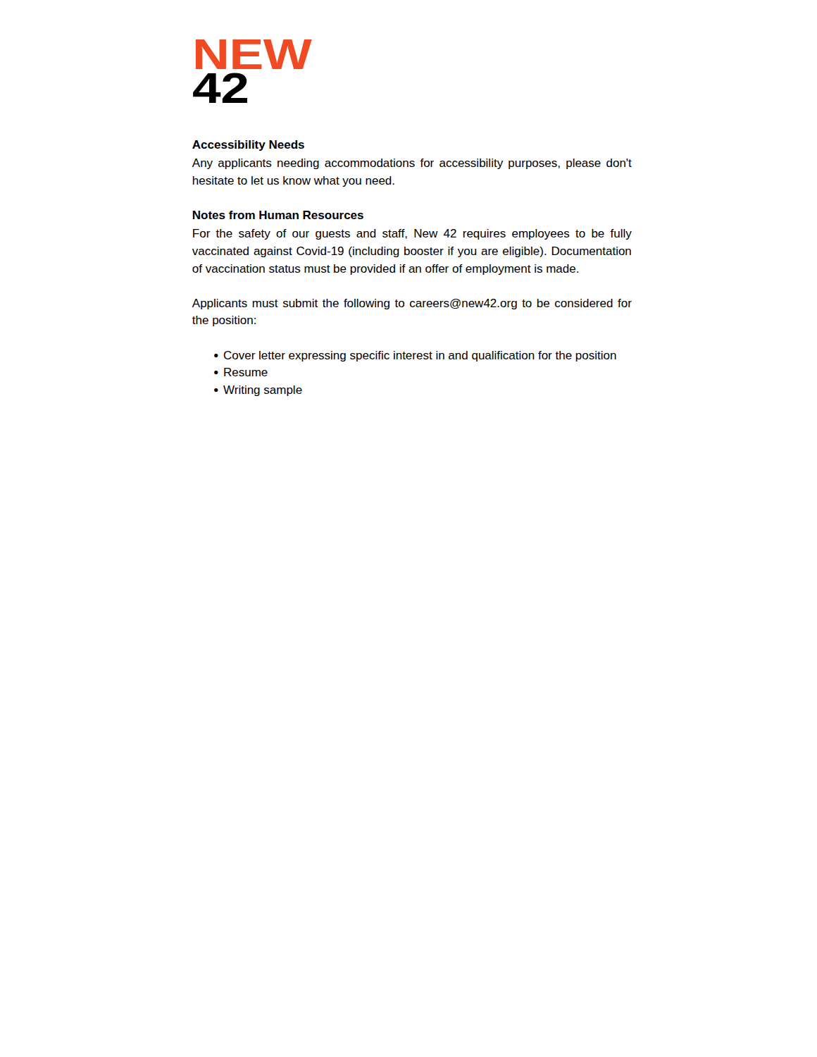NEW 42
Accessibility Needs
Any applicants needing accommodations for accessibility purposes, please don't hesitate to let us know what you need.
Notes from Human Resources
For the safety of our guests and staff, New 42 requires employees to be fully vaccinated against Covid-19 (including booster if you are eligible). Documentation of vaccination status must be provided if an offer of employment is made.
Applicants must submit the following to careers@new42.org to be considered for the position:
Cover letter expressing specific interest in and qualification for the position
Resume
Writing sample